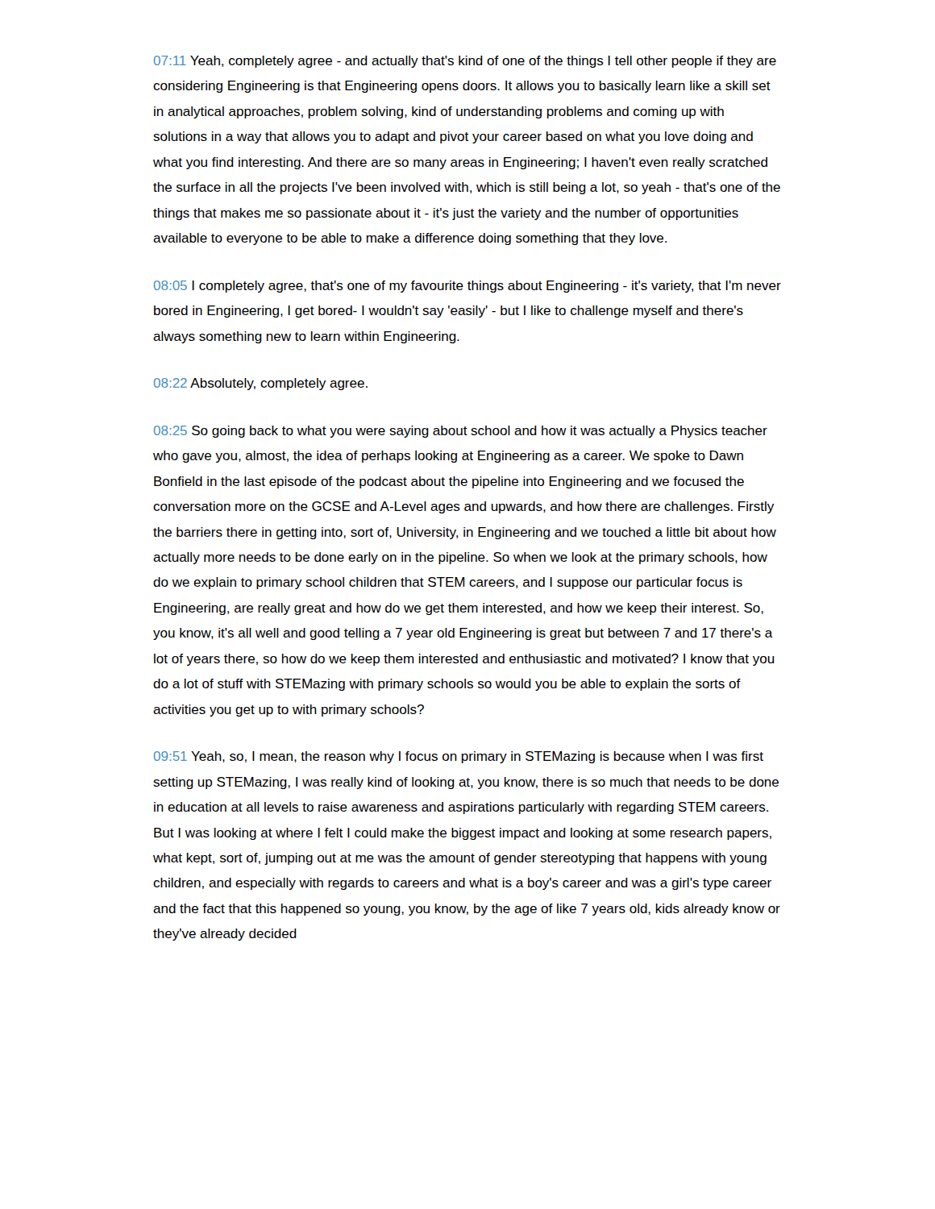07:11 Yeah, completely agree - and actually that's kind of one of the things I tell other people if they are considering Engineering is that Engineering opens doors. It allows you to basically learn like a skill set in analytical approaches, problem solving, kind of understanding problems and coming up with solutions in a way that allows you to adapt and pivot your career based on what you love doing and what you find interesting. And there are so many areas in Engineering; I haven't even really scratched the surface in all the projects I've been involved with, which is still being a lot, so yeah - that's one of the things that makes me so passionate about it - it's just the variety and the number of opportunities available to everyone to be able to make a difference doing something that they love.
08:05 I completely agree, that's one of my favourite things about Engineering - it's variety, that I'm never bored in Engineering, I get bored- I wouldn't say 'easily' - but I like to challenge myself and there's always something new to learn within Engineering.
08:22 Absolutely, completely agree.
08:25 So going back to what you were saying about school and how it was actually a Physics teacher who gave you, almost, the idea of perhaps looking at Engineering as a career. We spoke to Dawn Bonfield in the last episode of the podcast about the pipeline into Engineering and we focused the conversation more on the GCSE and A-Level ages and upwards, and how there are challenges. Firstly the barriers there in getting into, sort of, University, in Engineering and we touched a little bit about how actually more needs to be done early on in the pipeline. So when we look at the primary schools, how do we explain to primary school children that STEM careers, and I suppose our particular focus is Engineering, are really great and how do we get them interested, and how we keep their interest. So, you know, it's all well and good telling a 7 year old Engineering is great but between 7 and 17 there's a lot of years there, so how do we keep them interested and enthusiastic and motivated? I know that you do a lot of stuff with STEMazing with primary schools so would you be able to explain the sorts of activities you get up to with primary schools?
09:51 Yeah, so, I mean, the reason why I focus on primary in STEMazing is because when I was first setting up STEMazing, I was really kind of looking at, you know, there is so much that needs to be done in education at all levels to raise awareness and aspirations particularly with regarding STEM careers. But I was looking at where I felt I could make the biggest impact and looking at some research papers, what kept, sort of, jumping out at me was the amount of gender stereotyping that happens with young children, and especially with regards to careers and what is a boy's career and was a girl's type career and the fact that this happened so young, you know, by the age of like 7 years old, kids already know or they've already decided